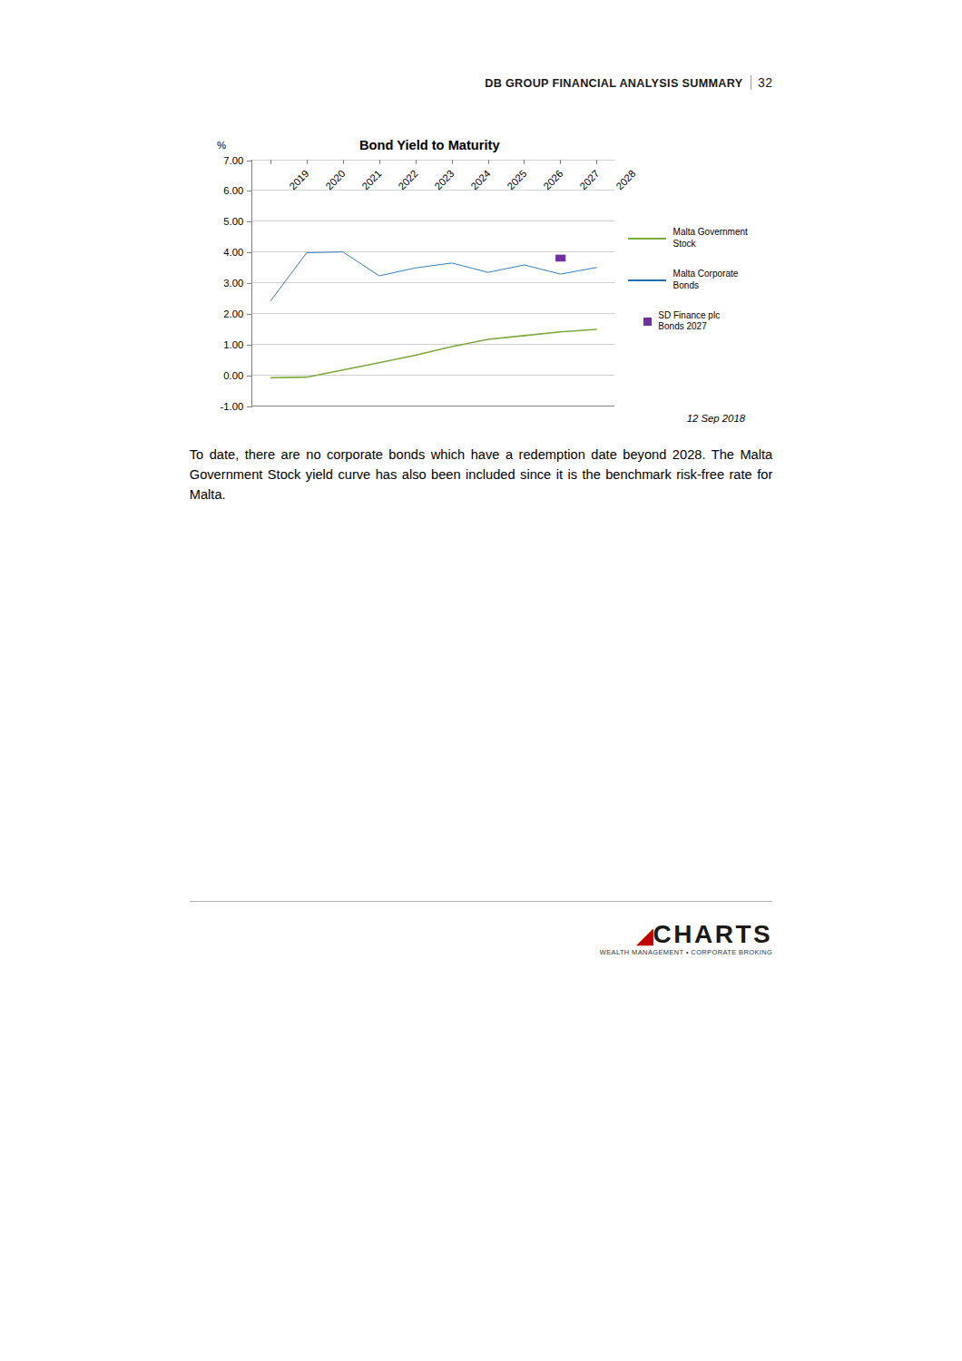DB GROUP FINANCIAL ANALYSIS SUMMARY 32
Bond Yield to Maturity
%
7.00
6.00
5.00
4.00
3.00
2.00
1.00
0.00
-1.00
2019
2020
2021
2022
2023
2024
2025
2026
2027
2028
Malta Government Stock
Malta Corporate Bonds
SD Finance plc Bonds 2027
12 Sep 2018
To date, there are no corporate bonds which have a redemption date beyond 2028. The Malta Government Stock yield curve has also been included since it is the benchmark risk-free rate for Malta.
◢CHARTS
WEALTH MANAGEMENT • CORPORATE BROKING